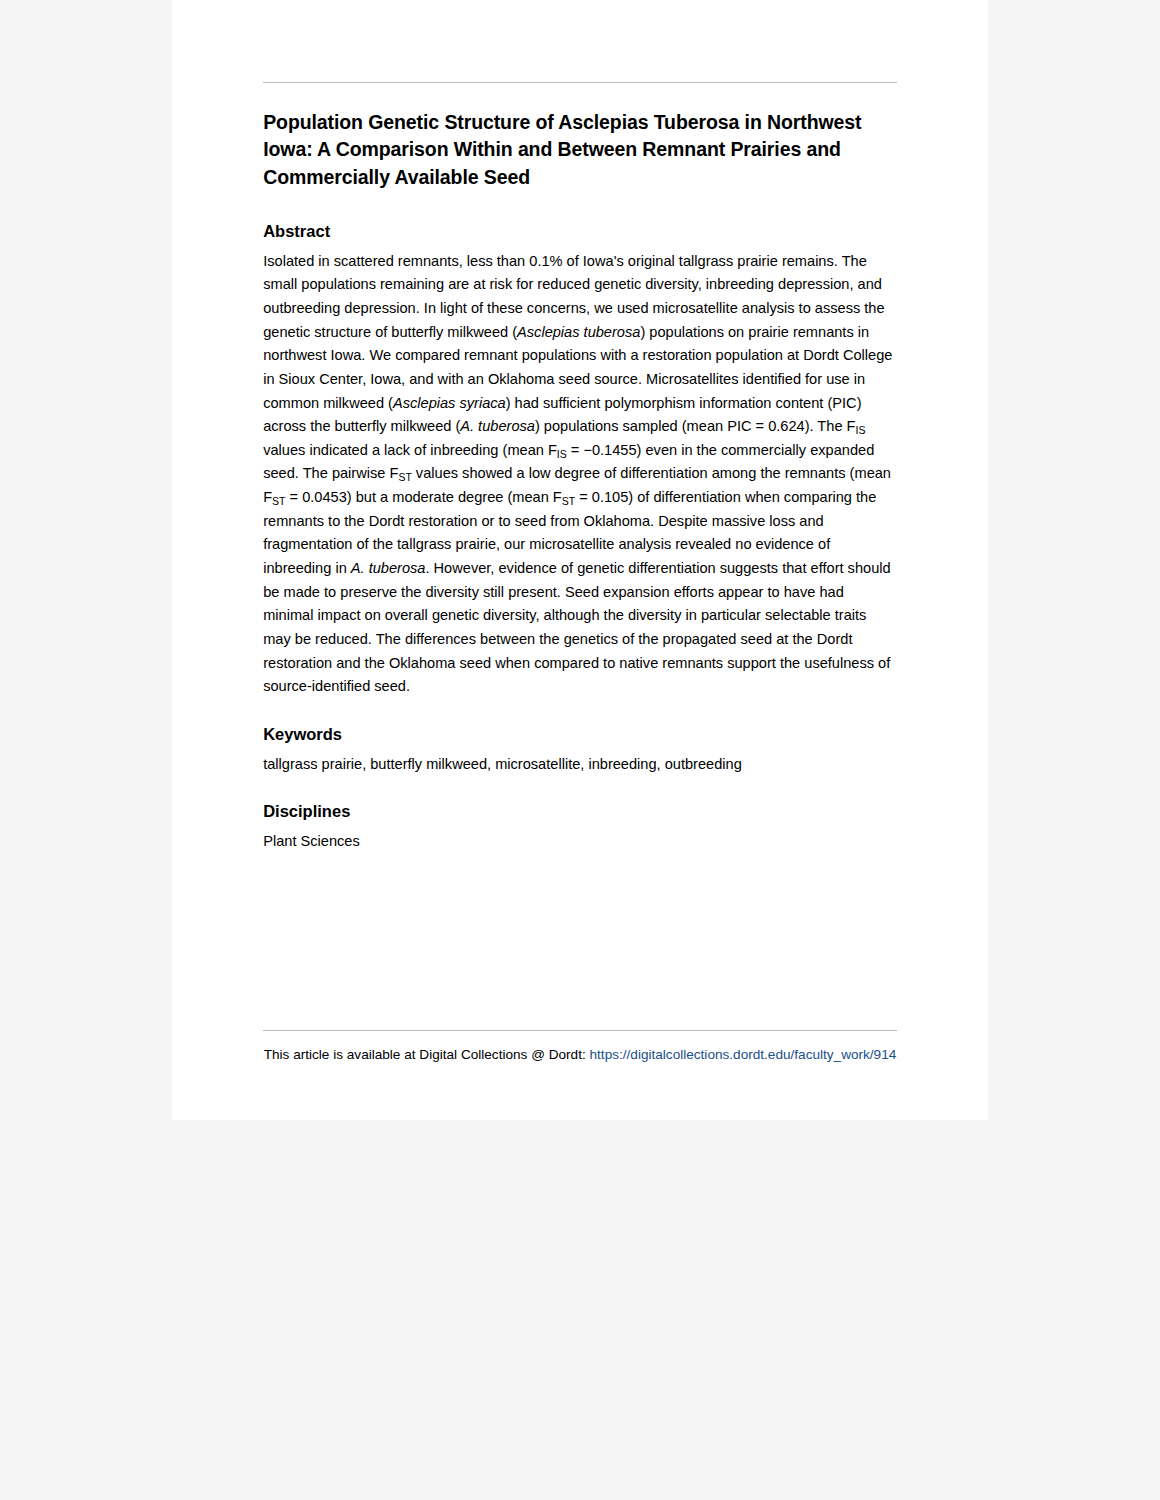Population Genetic Structure of Asclepias Tuberosa in Northwest Iowa: A Comparison Within and Between Remnant Prairies and Commercially Available Seed
Abstract
Isolated in scattered remnants, less than 0.1% of Iowa's original tallgrass prairie remains. The small populations remaining are at risk for reduced genetic diversity, inbreeding depression, and outbreeding depression. In light of these concerns, we used microsatellite analysis to assess the genetic structure of butterfly milkweed (Asclepias tuberosa) populations on prairie remnants in northwest Iowa. We compared remnant populations with a restoration population at Dordt College in Sioux Center, Iowa, and with an Oklahoma seed source. Microsatellites identified for use in common milkweed (Asclepias syriaca) had sufficient polymorphism information content (PIC) across the butterfly milkweed (A. tuberosa) populations sampled (mean PIC = 0.624). The FIS values indicated a lack of inbreeding (mean FIS = −0.1455) even in the commercially expanded seed. The pairwise FST values showed a low degree of differentiation among the remnants (mean FST = 0.0453) but a moderate degree (mean FST = 0.105) of differentiation when comparing the remnants to the Dordt restoration or to seed from Oklahoma. Despite massive loss and fragmentation of the tallgrass prairie, our microsatellite analysis revealed no evidence of inbreeding in A. tuberosa. However, evidence of genetic differentiation suggests that effort should be made to preserve the diversity still present. Seed expansion efforts appear to have had minimal impact on overall genetic diversity, although the diversity in particular selectable traits may be reduced. The differences between the genetics of the propagated seed at the Dordt restoration and the Oklahoma seed when compared to native remnants support the usefulness of source-identified seed.
Keywords
tallgrass prairie, butterfly milkweed, microsatellite, inbreeding, outbreeding
Disciplines
Plant Sciences
This article is available at Digital Collections @ Dordt: https://digitalcollections.dordt.edu/faculty_work/914